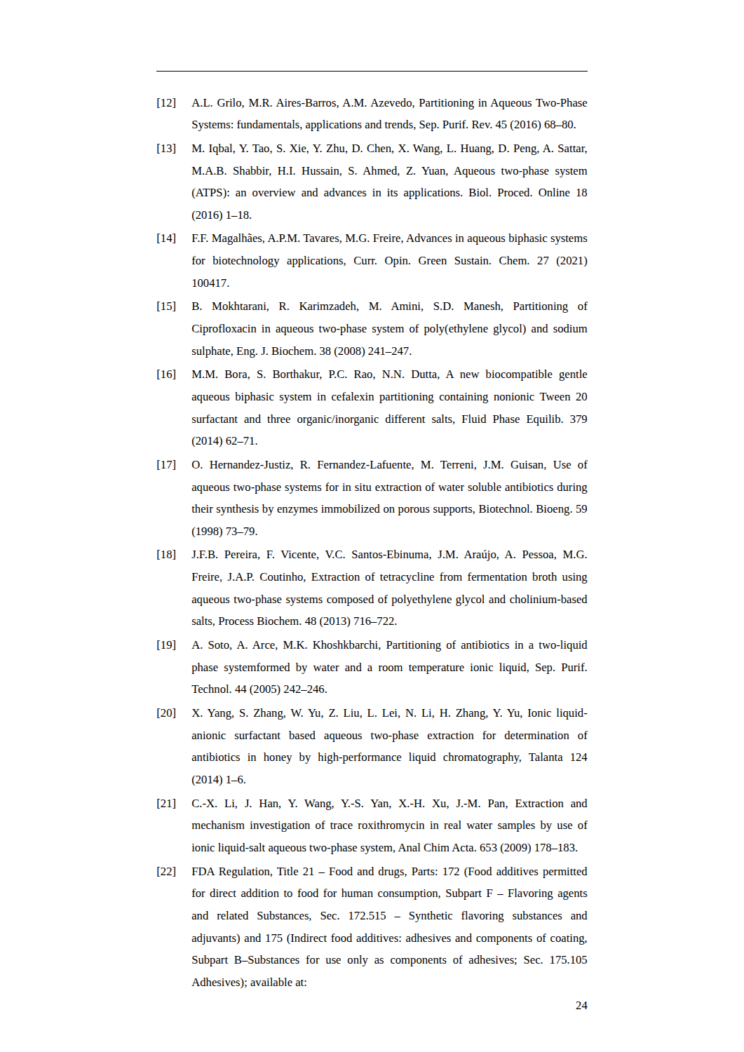[12] A.L. Grilo, M.R. Aires-Barros, A.M. Azevedo, Partitioning in Aqueous Two-Phase Systems: fundamentals, applications and trends, Sep. Purif. Rev. 45 (2016) 68–80.
[13] M. Iqbal, Y. Tao, S. Xie, Y. Zhu, D. Chen, X. Wang, L. Huang, D. Peng, A. Sattar, M.A.B. Shabbir, H.I. Hussain, S. Ahmed, Z. Yuan, Aqueous two-phase system (ATPS): an overview and advances in its applications. Biol. Proced. Online 18 (2016) 1–18.
[14] F.F. Magalhães, A.P.M. Tavares, M.G. Freire, Advances in aqueous biphasic systems for biotechnology applications, Curr. Opin. Green Sustain. Chem. 27 (2021) 100417.
[15] B. Mokhtarani, R. Karimzadeh, M. Amini, S.D. Manesh, Partitioning of Ciprofloxacin in aqueous two-phase system of poly(ethylene glycol) and sodium sulphate, Eng. J. Biochem. 38 (2008) 241–247.
[16] M.M. Bora, S. Borthakur, P.C. Rao, N.N. Dutta, A new biocompatible gentle aqueous biphasic system in cefalexin partitioning containing nonionic Tween 20 surfactant and three organic/inorganic different salts, Fluid Phase Equilib. 379 (2014) 62–71.
[17] O. Hernandez-Justiz, R. Fernandez-Lafuente, M. Terreni, J.M. Guisan, Use of aqueous two-phase systems for in situ extraction of water soluble antibiotics during their synthesis by enzymes immobilized on porous supports, Biotechnol. Bioeng. 59 (1998) 73–79.
[18] J.F.B. Pereira, F. Vicente, V.C. Santos-Ebinuma, J.M. Araújo, A. Pessoa, M.G. Freire, J.A.P. Coutinho, Extraction of tetracycline from fermentation broth using aqueous two-phase systems composed of polyethylene glycol and cholinium-based salts, Process Biochem. 48 (2013) 716–722.
[19] A. Soto, A. Arce, M.K. Khoshkbarchi, Partitioning of antibiotics in a two-liquid phase systemformed by water and a room temperature ionic liquid, Sep. Purif. Technol. 44 (2005) 242–246.
[20] X. Yang, S. Zhang, W. Yu, Z. Liu, L. Lei, N. Li, H. Zhang, Y. Yu, Ionic liquid-anionic surfactant based aqueous two-phase extraction for determination of antibiotics in honey by high-performance liquid chromatography, Talanta 124 (2014) 1–6.
[21] C.-X. Li, J. Han, Y. Wang, Y.-S. Yan, X.-H. Xu, J.-M. Pan, Extraction and mechanism investigation of trace roxithromycin in real water samples by use of ionic liquid-salt aqueous two-phase system, Anal Chim Acta. 653 (2009) 178–183.
[22] FDA Regulation, Title 21 – Food and drugs, Parts: 172 (Food additives permitted for direct addition to food for human consumption, Subpart F – Flavoring agents and related Substances, Sec. 172.515 – Synthetic flavoring substances and adjuvants) and 175 (Indirect food additives: adhesives and components of coating, Subpart B–Substances for use only as components of adhesives; Sec. 175.105 Adhesives); available at:
24